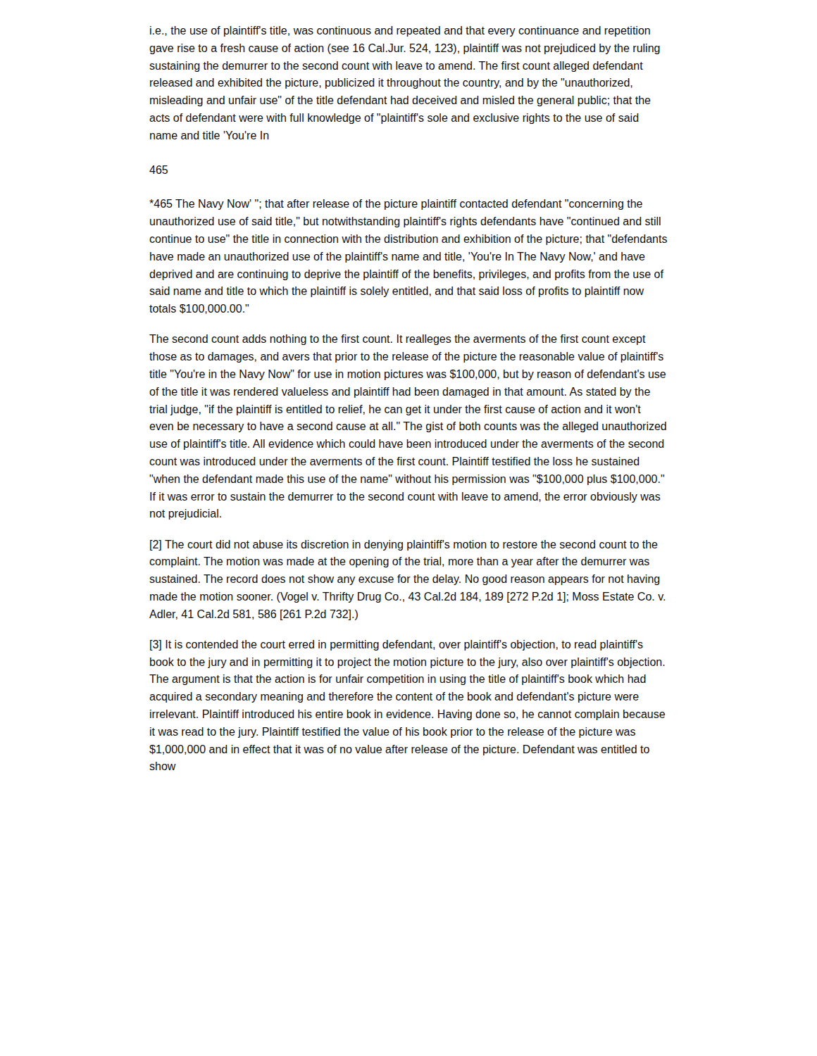i.e., the use of plaintiff's title, was continuous and repeated and that every continuance and repetition gave rise to a fresh cause of action (see 16 Cal.Jur. 524, 123), plaintiff was not prejudiced by the ruling sustaining the demurrer to the second count with leave to amend. The first count alleged defendant released and exhibited the picture, publicized it throughout the country, and by the "unauthorized, misleading and unfair use" of the title defendant had deceived and misled the general public; that the acts of defendant were with full knowledge of "plaintiff's sole and exclusive rights to the use of said name and title 'You're In
465
*465 The Navy Now' "; that after release of the picture plaintiff contacted defendant "concerning the unauthorized use of said title," but notwithstanding plaintiff's rights defendants have "continued and still continue to use" the title in connection with the distribution and exhibition of the picture; that "defendants have made an unauthorized use of the plaintiff's name and title, 'You're In The Navy Now,' and have deprived and are continuing to deprive the plaintiff of the benefits, privileges, and profits from the use of said name and title to which the plaintiff is solely entitled, and that said loss of profits to plaintiff now totals $100,000.00."
The second count adds nothing to the first count. It realleges the averments of the first count except those as to damages, and avers that prior to the release of the picture the reasonable value of plaintiff's title "You're in the Navy Now" for use in motion pictures was $100,000, but by reason of defendant's use of the title it was rendered valueless and plaintiff had been damaged in that amount. As stated by the trial judge, "if the plaintiff is entitled to relief, he can get it under the first cause of action and it won't even be necessary to have a second cause at all." The gist of both counts was the alleged unauthorized use of plaintiff's title. All evidence which could have been introduced under the averments of the second count was introduced under the averments of the first count. Plaintiff testified the loss he sustained "when the defendant made this use of the name" without his permission was "$100,000 plus $100,000." If it was error to sustain the demurrer to the second count with leave to amend, the error obviously was not prejudicial.
[2] The court did not abuse its discretion in denying plaintiff's motion to restore the second count to the complaint. The motion was made at the opening of the trial, more than a year after the demurrer was sustained. The record does not show any excuse for the delay. No good reason appears for not having made the motion sooner. (Vogel v. Thrifty Drug Co., 43 Cal.2d 184, 189 [272 P.2d 1]; Moss Estate Co. v. Adler, 41 Cal.2d 581, 586 [261 P.2d 732].)
[3] It is contended the court erred in permitting defendant, over plaintiff's objection, to read plaintiff's book to the jury and in permitting it to project the motion picture to the jury, also over plaintiff's objection. The argument is that the action is for unfair competition in using the title of plaintiff's book which had acquired a secondary meaning and therefore the content of the book and defendant's picture were irrelevant. Plaintiff introduced his entire book in evidence. Having done so, he cannot complain because it was read to the jury. Plaintiff testified the value of his book prior to the release of the picture was $1,000,000 and in effect that it was of no value after release of the picture. Defendant was entitled to show